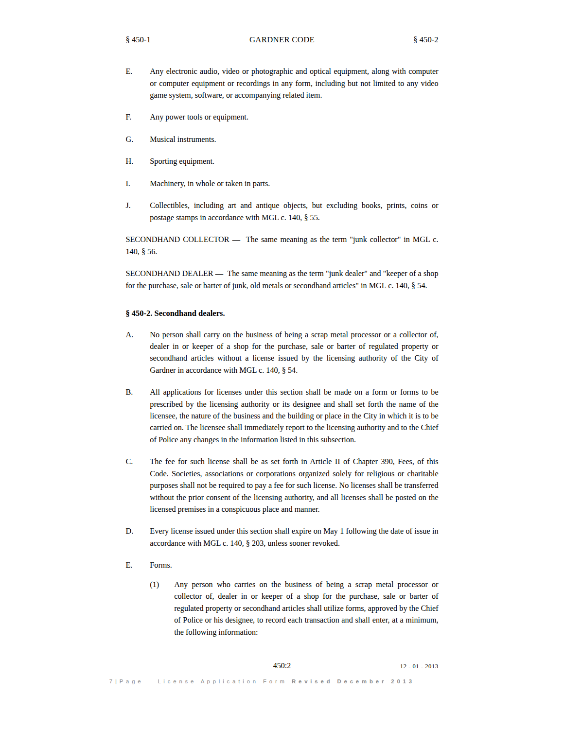§ 450-1
GARDNER CODE
§ 450-2
E. Any electronic audio, video or photographic and optical equipment, along with computer or computer equipment or recordings in any form, including but not limited to any video game system, software, or accompanying related item.
F. Any power tools or equipment.
G. Musical instruments.
H. Sporting equipment.
I. Machinery, in whole or taken in parts.
J. Collectibles, including art and antique objects, but excluding books, prints, coins or postage stamps in accordance with MGL c. 140, § 55.
SECONDHAND COLLECTOR — The same meaning as the term "junk collector" in MGL c. 140, § 56.
SECONDHAND DEALER — The same meaning as the term "junk dealer" and "keeper of a shop for the purchase, sale or barter of junk, old metals or secondhand articles" in MGL c. 140, § 54.
§ 450-2. Secondhand dealers.
A. No person shall carry on the business of being a scrap metal processor or a collector of, dealer in or keeper of a shop for the purchase, sale or barter of regulated property or secondhand articles without a license issued by the licensing authority of the City of Gardner in accordance with MGL c. 140, § 54.
B. All applications for licenses under this section shall be made on a form or forms to be prescribed by the licensing authority or its designee and shall set forth the name of the licensee, the nature of the business and the building or place in the City in which it is to be carried on. The licensee shall immediately report to the licensing authority and to the Chief of Police any changes in the information listed in this subsection.
C. The fee for such license shall be as set forth in Article II of Chapter 390, Fees, of this Code. Societies, associations or corporations organized solely for religious or charitable purposes shall not be required to pay a fee for such license. No licenses shall be transferred without the prior consent of the licensing authority, and all licenses shall be posted on the licensed premises in a conspicuous place and manner.
D. Every license issued under this section shall expire on May 1 following the date of issue in accordance with MGL c. 140, § 203, unless sooner revoked.
E. Forms.
(1) Any person who carries on the business of being a scrap metal processor or collector of, dealer in or keeper of a shop for the purchase, sale or barter of regulated property or secondhand articles shall utilize forms, approved by the Chief of Police or his designee, to record each transaction and shall enter, at a minimum, the following information:
450:2 12 - 01 - 2013
7 | P a g e
L i c e n s e A p p l i c a t i o n F o r m R e v i s e d D e c e m b e r 2 0 1 3